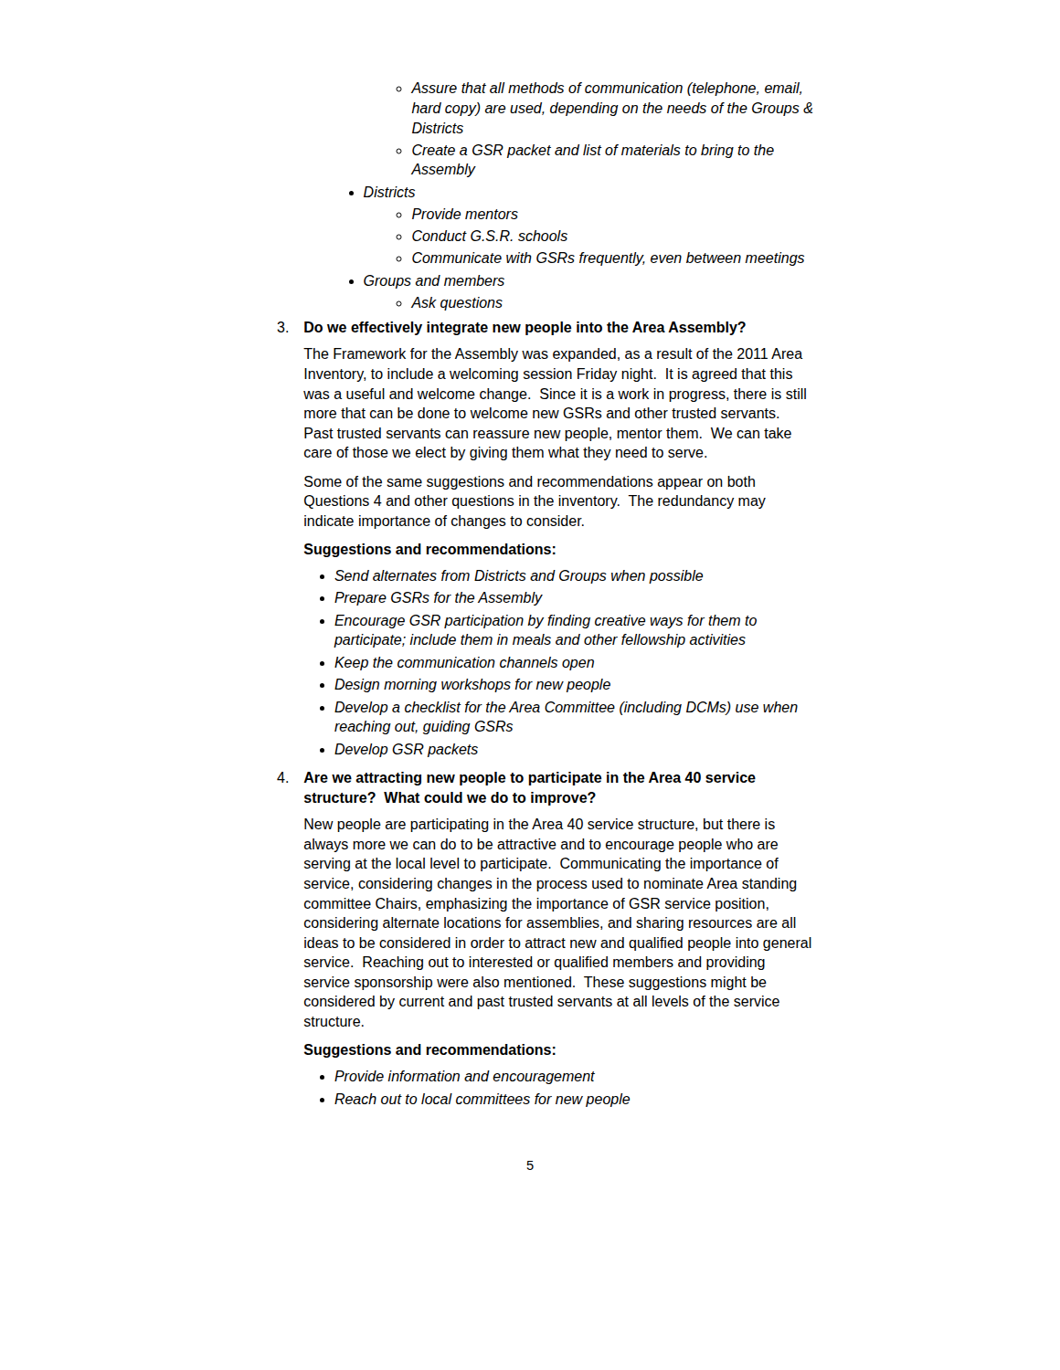Assure that all methods of communication (telephone, email, hard copy) are used, depending on the needs of the Groups & Districts
Create a GSR packet and list of materials to bring to the Assembly
Districts
Provide mentors
Conduct G.S.R. schools
Communicate with GSRs frequently, even between meetings
Groups and members
Ask questions
Do we effectively integrate new people into the Area Assembly?
The Framework for the Assembly was expanded, as a result of the 2011 Area Inventory, to include a welcoming session Friday night. It is agreed that this was a useful and welcome change. Since it is a work in progress, there is still more that can be done to welcome new GSRs and other trusted servants. Past trusted servants can reassure new people, mentor them. We can take care of those we elect by giving them what they need to serve.
Some of the same suggestions and recommendations appear on both Questions 4 and other questions in the inventory. The redundancy may indicate importance of changes to consider.
Suggestions and recommendations:
Send alternates from Districts and Groups when possible
Prepare GSRs for the Assembly
Encourage GSR participation by finding creative ways for them to participate; include them in meals and other fellowship activities
Keep the communication channels open
Design morning workshops for new people
Develop a checklist for the Area Committee (including DCMs) use when reaching out, guiding GSRs
Develop GSR packets
Are we attracting new people to participate in the Area 40 service structure? What could we do to improve?
New people are participating in the Area 40 service structure, but there is always more we can do to be attractive and to encourage people who are serving at the local level to participate. Communicating the importance of service, considering changes in the process used to nominate Area standing committee Chairs, emphasizing the importance of GSR service position, considering alternate locations for assemblies, and sharing resources are all ideas to be considered in order to attract new and qualified people into general service. Reaching out to interested or qualified members and providing service sponsorship were also mentioned. These suggestions might be considered by current and past trusted servants at all levels of the service structure.
Suggestions and recommendations:
Provide information and encouragement
Reach out to local committees for new people
5